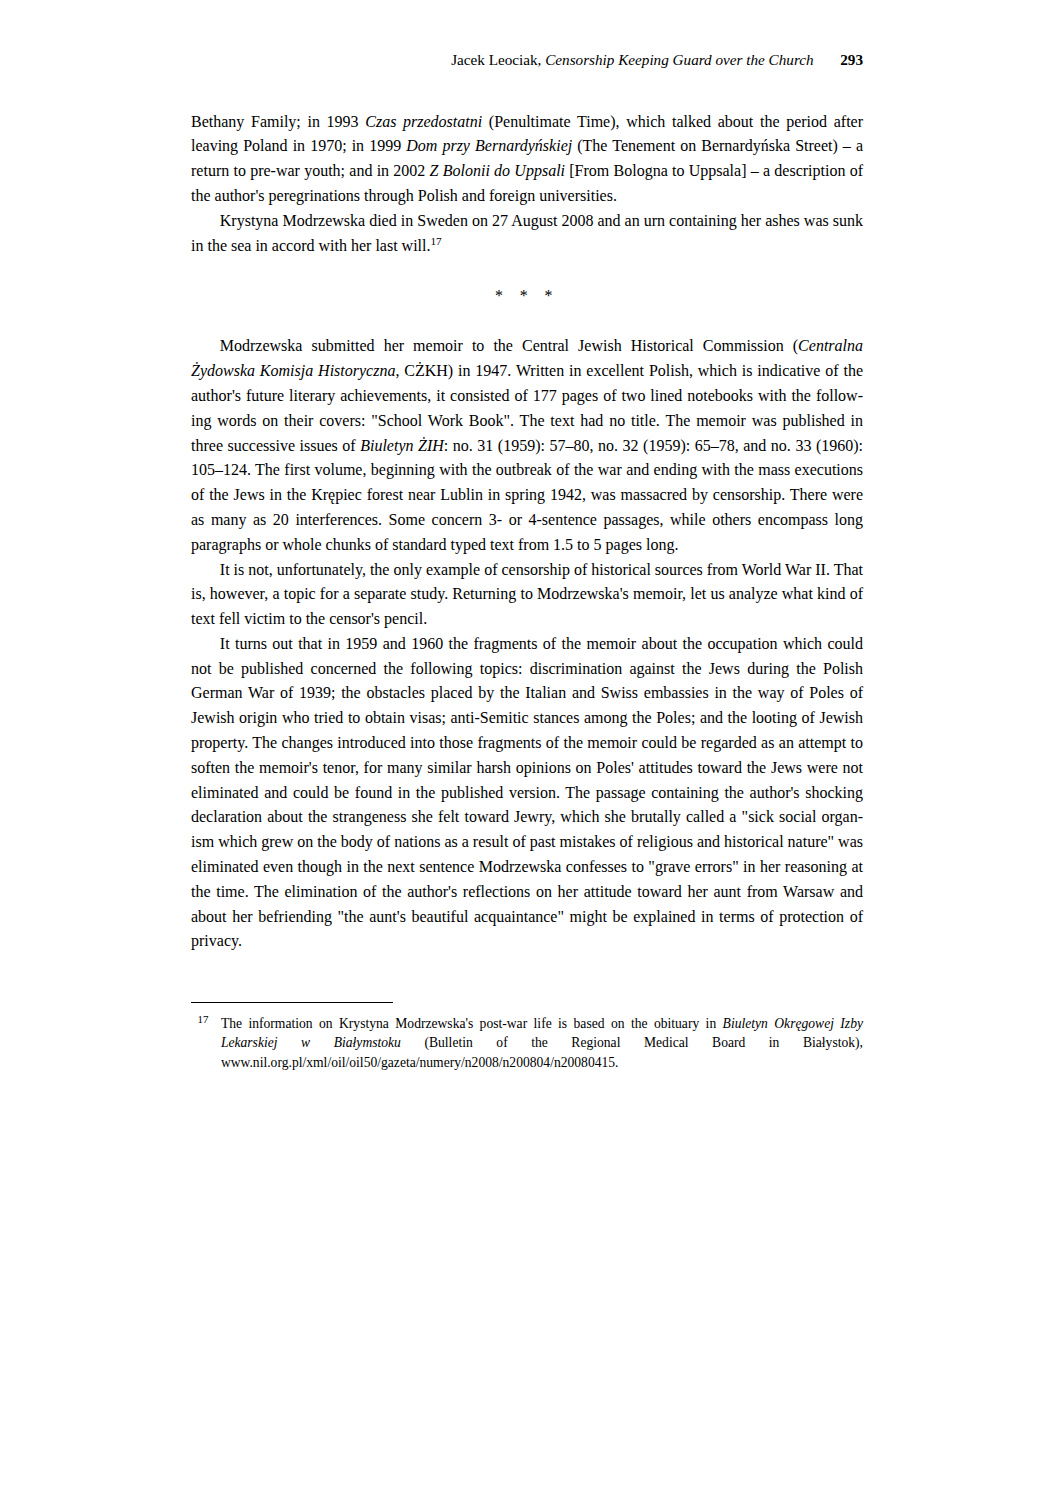Jacek Leociak, Censorship Keeping Guard over the Church 293
Bethany Family; in 1993 Czas przedostatni (Penultimate Time), which talked about the period after leaving Poland in 1970; in 1999 Dom przy Bernardyńskiej (The Tenement on Bernardyńska Street) – a return to pre-war youth; and in 2002 Z Bolonii do Uppsali [From Bologna to Uppsala] – a description of the author's peregrinations through Polish and foreign universities.
Krystyna Modrzewska died in Sweden on 27 August 2008 and an urn containing her ashes was sunk in the sea in accord with her last will.17
* * *
Modrzewska submitted her memoir to the Central Jewish Historical Commission (Centralna Żydowska Komisja Historyczna, CŻKH) in 1947. Written in excellent Polish, which is indicative of the author's future literary achievements, it consisted of 177 pages of two lined notebooks with the following words on their covers: "School Work Book". The text had no title. The memoir was published in three successive issues of Biuletyn ŻIH: no. 31 (1959): 57–80, no. 32 (1959): 65–78, and no. 33 (1960): 105–124. The first volume, beginning with the outbreak of the war and ending with the mass executions of the Jews in the Krępiec forest near Lublin in spring 1942, was massacred by censorship. There were as many as 20 interferences. Some concern 3- or 4-sentence passages, while others encompass long paragraphs or whole chunks of standard typed text from 1.5 to 5 pages long.
It is not, unfortunately, the only example of censorship of historical sources from World War II. That is, however, a topic for a separate study. Returning to Modrzewska's memoir, let us analyze what kind of text fell victim to the censor's pencil.
It turns out that in 1959 and 1960 the fragments of the memoir about the occupation which could not be published concerned the following topics: discrimination against the Jews during the Polish German War of 1939; the obstacles placed by the Italian and Swiss embassies in the way of Poles of Jewish origin who tried to obtain visas; anti-Semitic stances among the Poles; and the looting of Jewish property. The changes introduced into those fragments of the memoir could be regarded as an attempt to soften the memoir's tenor, for many similar harsh opinions on Poles' attitudes toward the Jews were not eliminated and could be found in the published version. The passage containing the author's shocking declaration about the strangeness she felt toward Jewry, which she brutally called a "sick social organism which grew on the body of nations as a result of past mistakes of religious and historical nature" was eliminated even though in the next sentence Modrzewska confesses to "grave errors" in her reasoning at the time. The elimination of the author's reflections on her attitude toward her aunt from Warsaw and about her befriending "the aunt's beautiful acquaintance" might be explained in terms of protection of privacy.
17 The information on Krystyna Modrzewska's post-war life is based on the obituary in Biuletyn Okręgowej Izby Lekarskiej w Białymstoku (Bulletin of the Regional Medical Board in Białystok), www.nil.org.pl/xml/oil/oil50/gazeta/numery/n2008/n200804/n20080415.